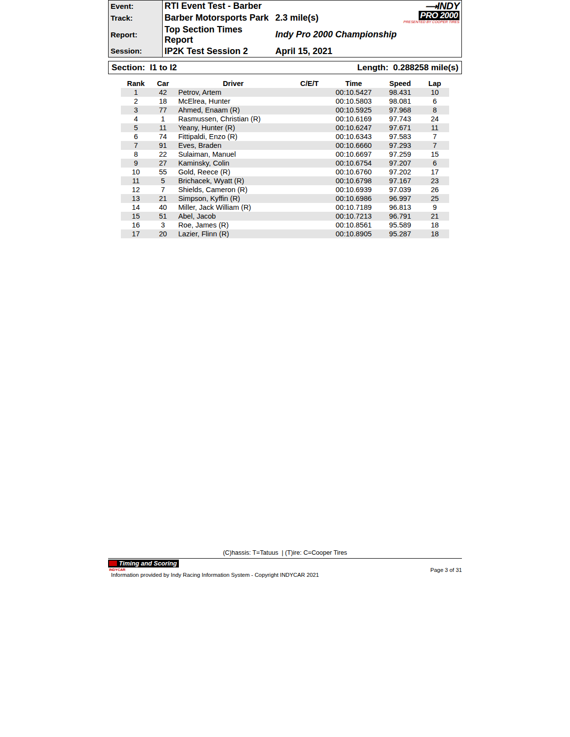| Event: | RTI Event Test - Barber | ⟶ INDY PRO 2000 PRESENTED BY COOPER TIRES |
| Track: | Barber Motorsports Park | 2.3 mile(s) |
| Report: | Top Section Times Report | Indy Pro 2000 Championship |
| Session: | IP2K Test Session 2 | April 15, 2021 |
| Section: I1 to I2 | Length: 0.288258 mile(s) |
| Rank | Car | Driver | C/E/T | Time | Speed | Lap |
| --- | --- | --- | --- | --- | --- | --- |
| 1 | 42 | Petrov, Artem | | 00:10.5427 | 98.431 | 10 |
| 2 | 18 | McElrea, Hunter | | 00:10.5803 | 98.081 | 6 |
| 3 | 77 | Ahmed, Enaam (R) | | 00:10.5925 | 97.968 | 8 |
| 4 | 1 | Rasmussen, Christian (R) | | 00:10.6169 | 97.743 | 24 |
| 5 | 11 | Yeany, Hunter (R) | | 00:10.6247 | 97.671 | 11 |
| 6 | 74 | Fittipaldi, Enzo (R) | | 00:10.6343 | 97.583 | 7 |
| 7 | 91 | Eves, Braden | | 00:10.6660 | 97.293 | 7 |
| 8 | 22 | Sulaiman, Manuel | | 00:10.6697 | 97.259 | 15 |
| 9 | 27 | Kaminsky, Colin | | 00:10.6754 | 97.207 | 6 |
| 10 | 55 | Gold, Reece (R) | | 00:10.6760 | 97.202 | 17 |
| 11 | 5 | Brichacek, Wyatt (R) | | 00:10.6798 | 97.167 | 23 |
| 12 | 7 | Shields, Cameron (R) | | 00:10.6939 | 97.039 | 26 |
| 13 | 21 | Simpson, Kyffin (R) | | 00:10.6986 | 96.997 | 25 |
| 14 | 40 | Miller, Jack William (R) | | 00:10.7189 | 96.813 | 9 |
| 15 | 51 | Abel, Jacob | | 00:10.7213 | 96.791 | 21 |
| 16 | 3 | Roe, James (R) | | 00:10.8561 | 95.589 | 18 |
| 17 | 20 | Lazier, Flinn (R) | | 00:10.8905 | 95.287 | 18 |
(C)hassis: T=Tatuus | (T)ire: C=Cooper Tires
Timing and Scoring INDYCAR Information provided by Indy Racing Information System - Copyright INDYCAR 2021 Page 3 of 31